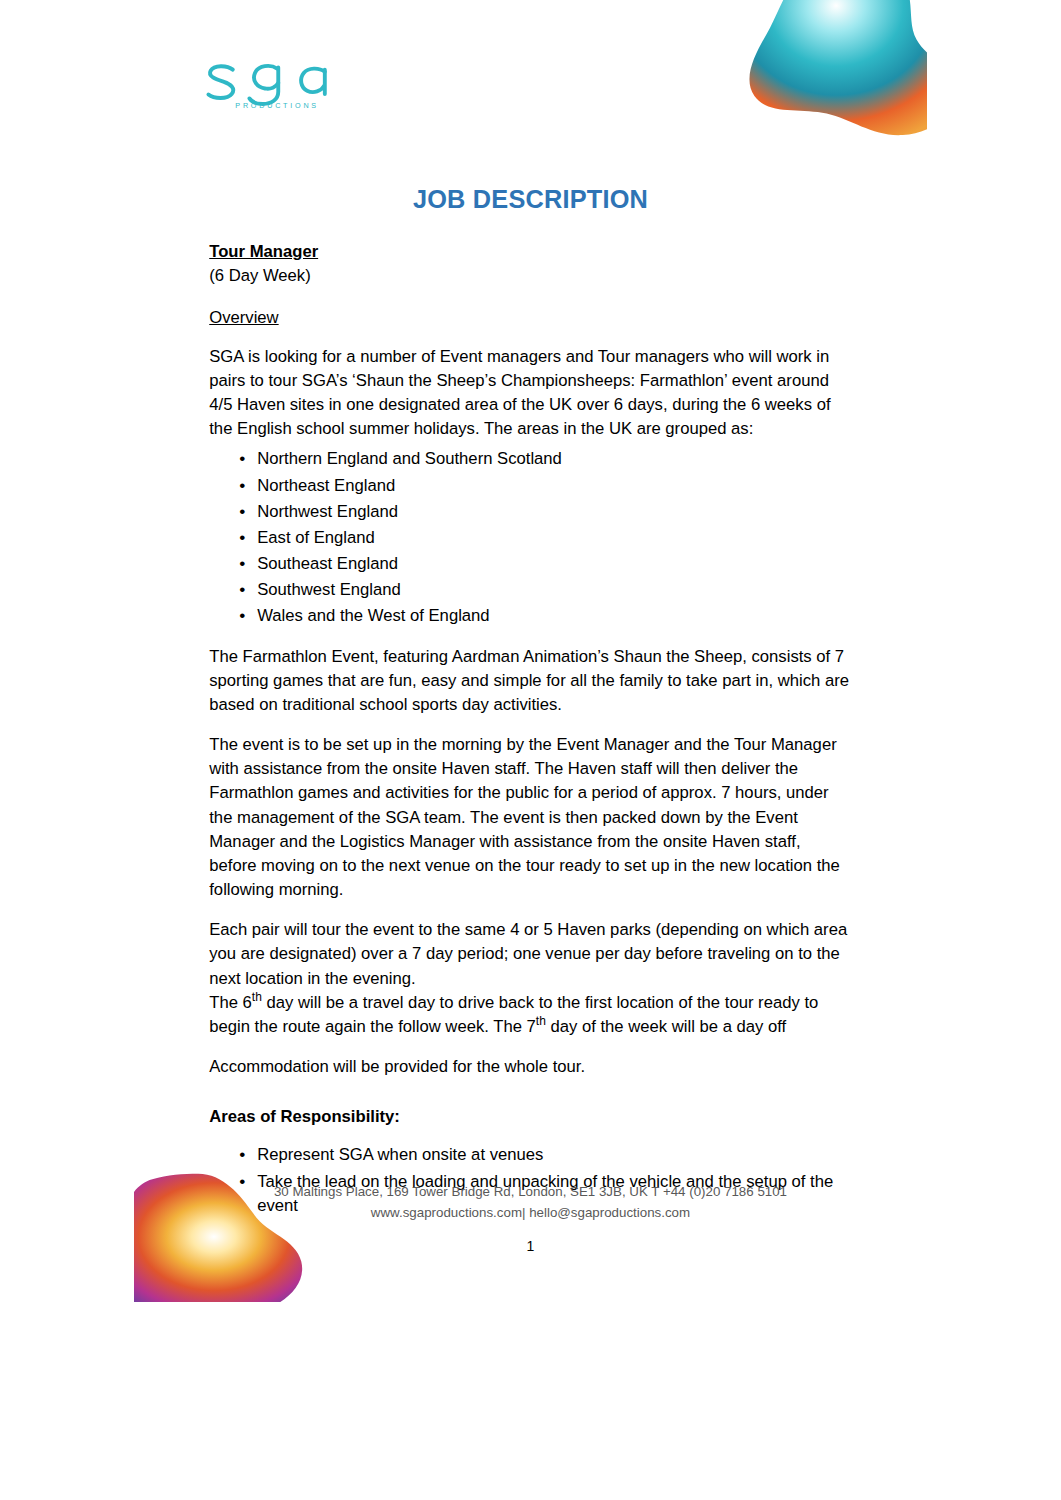PRODUCTIONS
JOB DESCRIPTION
Tour Manager
(6 Day Week)
Overview
SGA is looking for a number of Event managers and Tour managers who will work in pairs to tour SGA’s ‘Shaun the Sheep’s Championsheeps: Farmathlon’ event around 4/5 Haven sites in one designated area of the UK over 6 days, during the 6 weeks of the English school summer holidays. The areas in the UK are grouped as:
Northern England and Southern Scotland
Northeast England
Northwest England
East of England
Southeast England
Southwest England
Wales and the West of England
The Farmathlon Event, featuring Aardman Animation’s Shaun the Sheep, consists of 7 sporting games that are fun, easy and simple for all the family to take part in, which are based on traditional school sports day activities.
The event is to be set up in the morning by the Event Manager and the Tour Manager with assistance from the onsite Haven staff. The Haven staff will then deliver the Farmathlon games and activities for the public for a period of approx. 7 hours, under the management of the SGA team. The event is then packed down by the Event Manager and the Logistics Manager with assistance from the onsite Haven staff, before moving on to the next venue on the tour ready to set up in the new location the following morning.
Each pair will tour the event to the same 4 or 5 Haven parks (depending on which area you are designated) over a 7 day period; one venue per day before traveling on to the next location in the evening.
The 6th day will be a travel day to drive back to the first location of the tour ready to begin the route again the follow week. The 7th day of the week will be a day off
Accommodation will be provided for the whole tour.
Areas of Responsibility:
Represent SGA when onsite at venues
Take the lead on the loading and unpacking of the vehicle and the setup of the event
30 Maltings Place, 169 Tower Bridge Rd, London, SE1 3JB, UK T +44 (0)20 7186 5101
www.sgaproductions.com| hello@sgaproductions.com
1